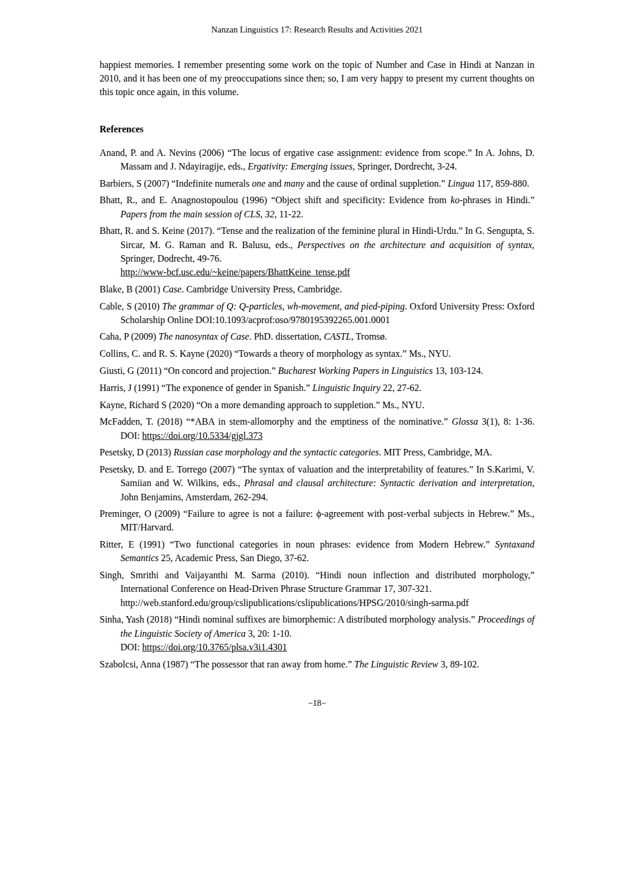Nanzan Linguistics 17: Research Results and Activities 2021
happiest memories. I remember presenting some work on the topic of Number and Case in Hindi at Nanzan in 2010, and it has been one of my preoccupations since then; so, I am very happy to present my current thoughts on this topic once again, in this volume.
References
Anand, P. and A. Nevins (2006) “The locus of ergative case assignment: evidence from scope.” In A. Johns, D. Massam and J. Ndayiragije, eds., Ergativity: Emerging issues, Springer, Dordrecht, 3-24.
Barbiers, S (2007) “Indefinite numerals one and many and the cause of ordinal suppletion.” Lingua 117, 859-880.
Bhatt, R., and E. Anagnostopoulou (1996) “Object shift and specificity: Evidence from ko-phrases in Hindi.” Papers from the main session of CLS, 32, 11-22.
Bhatt, R. and S. Keine (2017). “Tense and the realization of the feminine plural in Hindi-Urdu.” In G. Sengupta, S. Sircar, M. G. Raman and R. Balusu, eds., Perspectives on the architecture and acquisition of syntax, Springer, Dodrecht, 49-76. http://www-bcf.usc.edu/~keine/papers/BhattKeine_tense.pdf
Blake, B (2001) Case. Cambridge University Press, Cambridge.
Cable, S (2010) The grammar of Q: Q-particles, wh-movement, and pied-piping. Oxford University Press: Oxford Scholarship Online DOI:10.1093/acprof:oso/9780195392265.001.0001
Caha, P (2009) The nanosyntax of Case. PhD. dissertation, CASTL, Tromsø.
Collins, C. and R. S. Kayne (2020) “Towards a theory of morphology as syntax.” Ms., NYU.
Giusti, G (2011) “On concord and projection.” Bucharest Working Papers in Linguistics 13, 103-124.
Harris, J (1991) “The exponence of gender in Spanish.” Linguistic Inquiry 22, 27-62.
Kayne, Richard S (2020) “On a more demanding approach to suppletion.” Ms., NYU.
McFadden, T. (2018) “*ABA in stem-allomorphy and the emptiness of the nominative.” Glossa 3(1), 8: 1-36. DOI: https://doi.org/10.5334/gjgl.373
Pesetsky, D (2013) Russian case morphology and the syntactic categories. MIT Press, Cambridge, MA.
Pesetsky, D. and E. Torrego (2007) “The syntax of valuation and the interpretability of features.” In S.Karimi, V. Samiian and W. Wilkins, eds., Phrasal and clausal architecture: Syntactic derivation and interpretation, John Benjamins, Amsterdam, 262-294.
Preminger, O (2009) “Failure to agree is not a failure: ϕ-agreement with post-verbal subjects in Hebrew.” Ms., MIT/Harvard.
Ritter, E (1991) “Two functional categories in noun phrases: evidence from Modern Hebrew.” Syntaxand Semantics 25, Academic Press, San Diego, 37-62.
Singh, Smrithi and Vaijayanthi M. Sarma (2010). “Hindi noun inflection and distributed morphology,” International Conference on Head-Driven Phrase Structure Grammar 17, 307-321. http://web.stanford.edu/group/cslipublications/cslipublications/HPSG/2010/singh-sarma.pdf
Sinha, Yash (2018) “Hindi nominal suffixes are bimorphemic: A distributed morphology analysis.” Proceedings of the Linguistic Society of America 3, 20: 1-10. DOI: https://doi.org/10.3765/plsa.v3i1.4301
Szabolcsi, Anna (1987) “The possessor that ran away from home.” The Linguistic Review 3, 89-102.
−18−